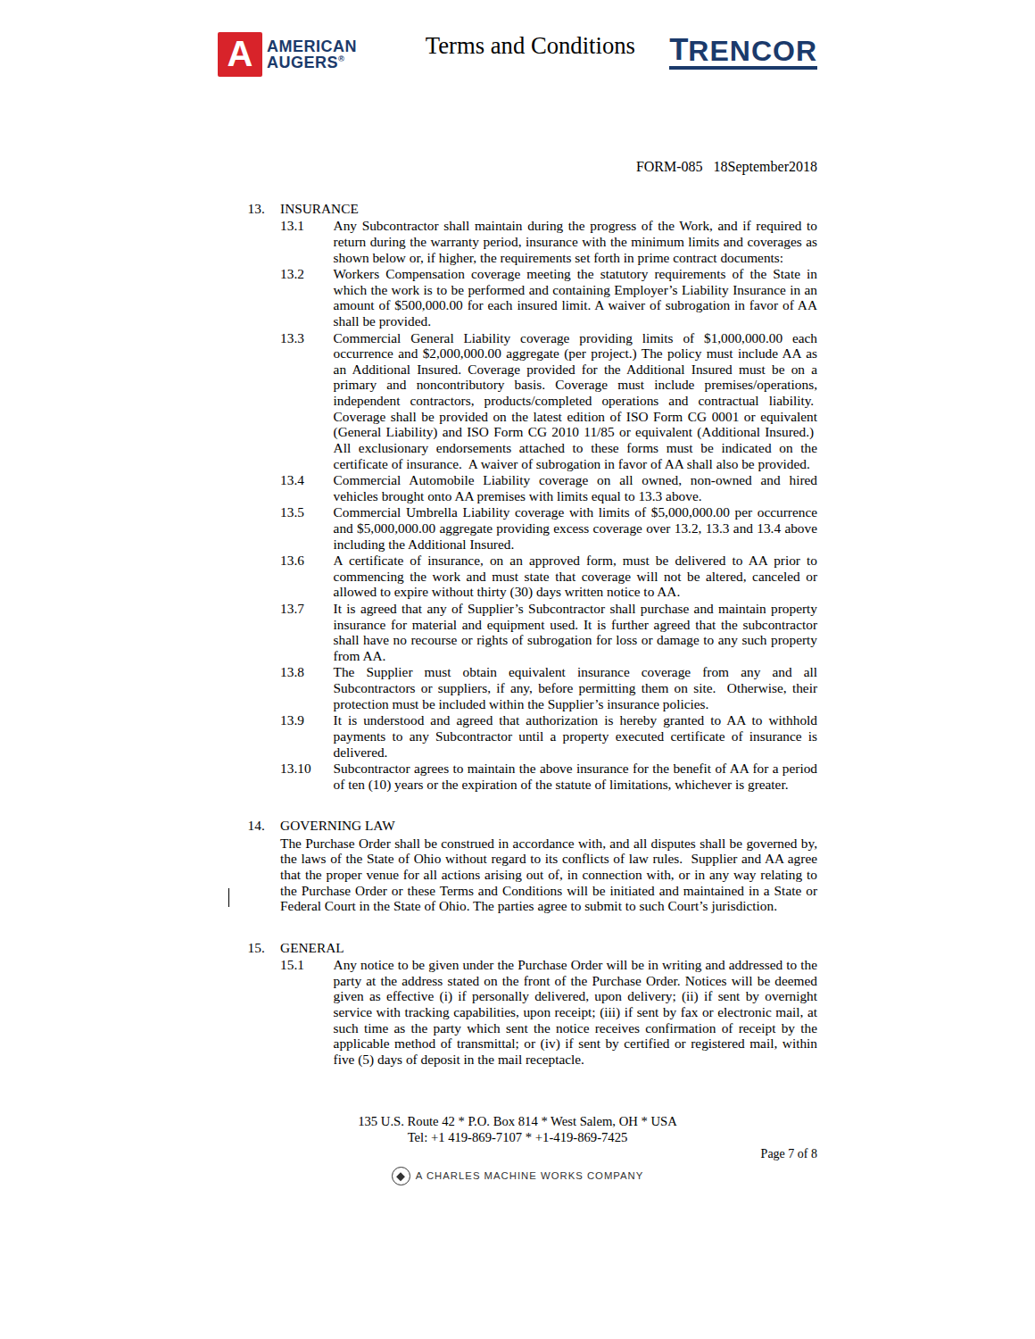A
AMERICAN
AUGERS®
TRENCOR
Terms and Conditions
FORM-085 18September2018
13. INSURANCE
13.1 Any Subcontractor shall maintain during the progress of the Work, and if required to return during the warranty period, insurance with the minimum limits and coverages as shown below or, if higher, the requirements set forth in prime contract documents:
13.2 Workers Compensation coverage meeting the statutory requirements of the State in which the work is to be performed and containing Employer’s Liability Insurance in an amount of $500,000.00 for each insured limit. A waiver of subrogation in favor of AA shall be provided.
13.3 Commercial General Liability coverage providing limits of $1,000,000.00 each occurrence and $2,000,000.00 aggregate (per project.) The policy must include AA as an Additional Insured. Coverage provided for the Additional Insured must be on a primary and noncontributory basis. Coverage must include premises/operations, independent contractors, products/completed operations and contractual liability. Coverage shall be provided on the latest edition of ISO Form CG 0001 or equivalent (General Liability) and ISO Form CG 2010 11/85 or equivalent (Additional Insured.) All exclusionary endorsements attached to these forms must be indicated on the certificate of insurance. A waiver of subrogation in favor of AA shall also be provided.
13.4 Commercial Automobile Liability coverage on all owned, non-owned and hired vehicles brought onto AA premises with limits equal to 13.3 above.
13.5 Commercial Umbrella Liability coverage with limits of $5,000,000.00 per occurrence and $5,000,000.00 aggregate providing excess coverage over 13.2, 13.3 and 13.4 above including the Additional Insured.
13.6 A certificate of insurance, on an approved form, must be delivered to AA prior to commencing the work and must state that coverage will not be altered, canceled or allowed to expire without thirty (30) days written notice to AA.
13.7 It is agreed that any of Supplier’s Subcontractor shall purchase and maintain property insurance for material and equipment used. It is further agreed that the subcontractor shall have no recourse or rights of subrogation for loss or damage to any such property from AA.
13.8 The Supplier must obtain equivalent insurance coverage from any and all Subcontractors or suppliers, if any, before permitting them on site. Otherwise, their protection must be included within the Supplier’s insurance policies.
13.9 It is understood and agreed that authorization is hereby granted to AA to withhold payments to any Subcontractor until a property executed certificate of insurance is delivered.
13.10 Subcontractor agrees to maintain the above insurance for the benefit of AA for a period of ten (10) years or the expiration of the statute of limitations, whichever is greater.
14. GOVERNING LAW
The Purchase Order shall be construed in accordance with, and all disputes shall be governed by, the laws of the State of Ohio without regard to its conflicts of law rules. Supplier and AA agree that the proper venue for all actions arising out of, in connection with, or in any way relating to the Purchase Order or these Terms and Conditions will be initiated and maintained in a State or Federal Court in the State of Ohio. The parties agree to submit to such Court’s jurisdiction.
15. GENERAL
15.1 Any notice to be given under the Purchase Order will be in writing and addressed to the party at the address stated on the front of the Purchase Order. Notices will be deemed given as effective (i) if personally delivered, upon delivery; (ii) if sent by overnight service with tracking capabilities, upon receipt; (iii) if sent by fax or electronic mail, at such time as the party which sent the notice receives confirmation of receipt by the applicable method of transmittal; or (iv) if sent by certified or registered mail, within five (5) days of deposit in the mail receptacle.
135 U.S. Route 42 * P.O. Box 814 * West Salem, OH * USA
Tel: +1 419-869-7107 * +1-419-869-7425
Page 7 of 8
A CHARLES MACHINE WORKS COMPANY